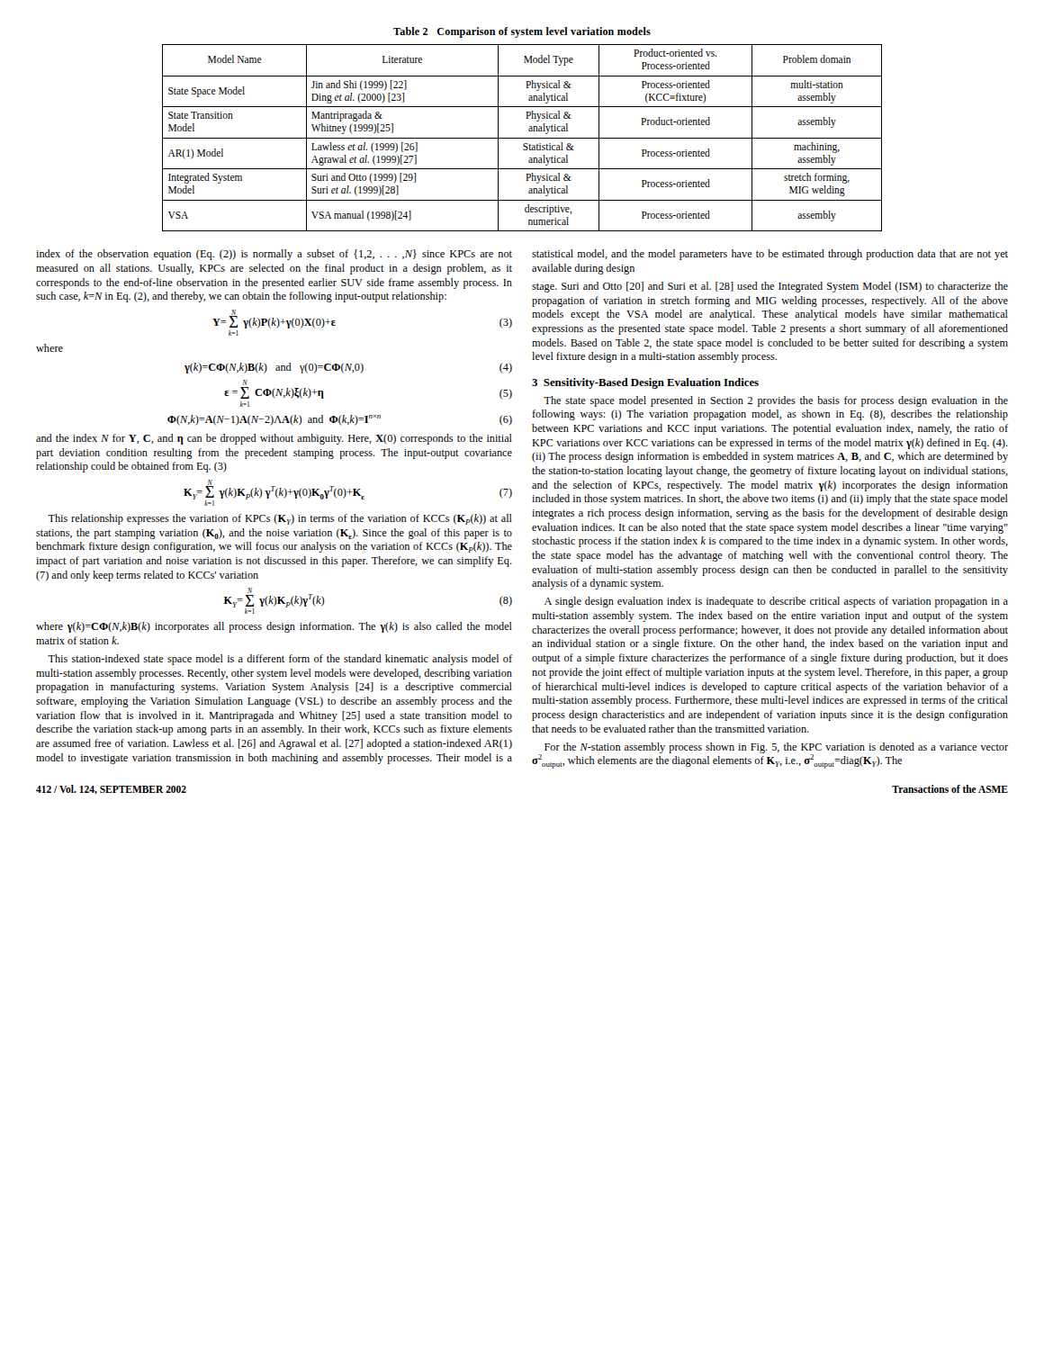Table 2 Comparison of system level variation models
| Model Name | Literature | Model Type | Product-oriented vs. Process-oriented | Problem domain |
| --- | --- | --- | --- | --- |
| State Space Model | Jin and Shi (1999) [22] Ding et al. (2000) [23] | Physical & analytical | Process-oriented (KCC≡fixture) | multi-station assembly |
| State Transition Model | Mantripragada & Whitney (1999)[25] | Physical & analytical | Product-oriented | assembly |
| AR(1) Model | Lawless et al. (1999) [26] Agrawal et al. (1999)[27] | Statistical & analytical | Process-oriented | machining, assembly |
| Integrated System Model | Suri and Otto (1999) [29] Suri et al. (1999)[28] | Physical & analytical | Process-oriented | stretch forming, MIG welding |
| VSA | VSA manual (1998)[24] | descriptive, numerical | Process-oriented | assembly |
index of the observation equation (Eq. (2)) is normally a subset of {1,2, . . . ,N} since KPCs are not measured on all stations. Usually, KPCs are selected on the final product in a design problem, as it corresponds to the end-of-line observation in the presented earlier SUV side frame assembly process. In such case, k=N in Eq. (2), and thereby, we can obtain the following input-output relationship:
Y=NΣk=1 γ(k)P(k)+γ(0)X(0)+ε (3)
where
γ(k)=CΦ(N,k)B(k) and γ(0)=CΦ(N,0) (4)
ε =NΣk=1 CΦ(N,k)ξ(k)+η (5)
Φ(N,k)=A(N−1)A(N−2)ΛA(k) and Φ(k,k)=In×n (6)
and the index N for Y, C, and η can be dropped without ambiguity. Here, X(0) corresponds to the initial part deviation condition resulting from the precedent stamping process. The input-output covariance relationship could be obtained from Eq. (3)
KY=NΣk=1 γ(k)KP(k) γT(k)+γ(0)K0γT(0)+Kε (7)
This relationship expresses the variation of KPCs (KY) in terms of the variation of KCCs (KP(k)) at all stations, the part stamping variation (K0), and the noise variation (Kε). Since the goal of this paper is to benchmark fixture design configuration, we will focus our analysis on the variation of KCCs (KP(k)). The impact of part variation and noise variation is not discussed in this paper. Therefore, we can simplify Eq. (7) and only keep terms related to KCCs' variation
KY=NΣk=1 γ(k)KP(k)γT(k) (8)
where γ(k)=CΦ(N,k)B(k) incorporates all process design information. The γ(k) is also called the model matrix of station k.
This station-indexed state space model is a different form of the standard kinematic analysis model of multi-station assembly processes. Recently, other system level models were developed, describing variation propagation in manufacturing systems. Variation System Analysis [24] is a descriptive commercial software, employing the Variation Simulation Language (VSL) to describe an assembly process and the variation flow that is involved in it. Mantripragada and Whitney [25] used a state transition model to describe the variation stack-up among parts in an assembly. In their work, KCCs such as fixture elements are assumed free of variation. Lawless et al. [26] and Agrawal et al. [27] adopted a station-indexed AR(1) model to investigate variation transmission in both machining and assembly processes. Their model is a statistical model, and the model parameters have to be estimated through production data that are not yet available during design
stage. Suri and Otto [20] and Suri et al. [28] used the Integrated System Model (ISM) to characterize the propagation of variation in stretch forming and MIG welding processes, respectively. All of the above models except the VSA model are analytical. These analytical models have similar mathematical expressions as the presented state space model. Table 2 presents a short summary of all aforementioned models. Based on Table 2, the state space model is concluded to be better suited for describing a system level fixture design in a multi-station assembly process.
3 Sensitivity-Based Design Evaluation Indices
The state space model presented in Section 2 provides the basis for process design evaluation in the following ways: (i) The variation propagation model, as shown in Eq. (8), describes the relationship between KPC variations and KCC input variations. The potential evaluation index, namely, the ratio of KPC variations over KCC variations can be expressed in terms of the model matrix γ(k) defined in Eq. (4). (ii) The process design information is embedded in system matrices A, B, and C, which are determined by the station-to-station locating layout change, the geometry of fixture locating layout on individual stations, and the selection of KPCs, respectively. The model matrix γ(k) incorporates the design information included in those system matrices. In short, the above two items (i) and (ii) imply that the state space model integrates a rich process design information, serving as the basis for the development of desirable design evaluation indices. It can be also noted that the state space system model describes a linear "time varying" stochastic process if the station index k is compared to the time index in a dynamic system. In other words, the state space model has the advantage of matching well with the conventional control theory. The evaluation of multi-station assembly process design can then be conducted in parallel to the sensitivity analysis of a dynamic system.
A single design evaluation index is inadequate to describe critical aspects of variation propagation in a multi-station assembly system. The index based on the entire variation input and output of the system characterizes the overall process performance; however, it does not provide any detailed information about an individual station or a single fixture. On the other hand, the index based on the variation input and output of a simple fixture characterizes the performance of a single fixture during production, but it does not provide the joint effect of multiple variation inputs at the system level. Therefore, in this paper, a group of hierarchical multi-level indices is developed to capture critical aspects of the variation behavior of a multi-station assembly process. Furthermore, these multi-level indices are expressed in terms of the critical process design characteristics and are independent of variation inputs since it is the design configuration that needs to be evaluated rather than the transmitted variation.
For the N-station assembly process shown in Fig. 5, the KPC variation is denoted as a variance vector σ2output, which elements are the diagonal elements of KY, i.e., σ2output=diag(KY). The
412 / Vol. 124, SEPTEMBER 2002
Transactions of the ASME